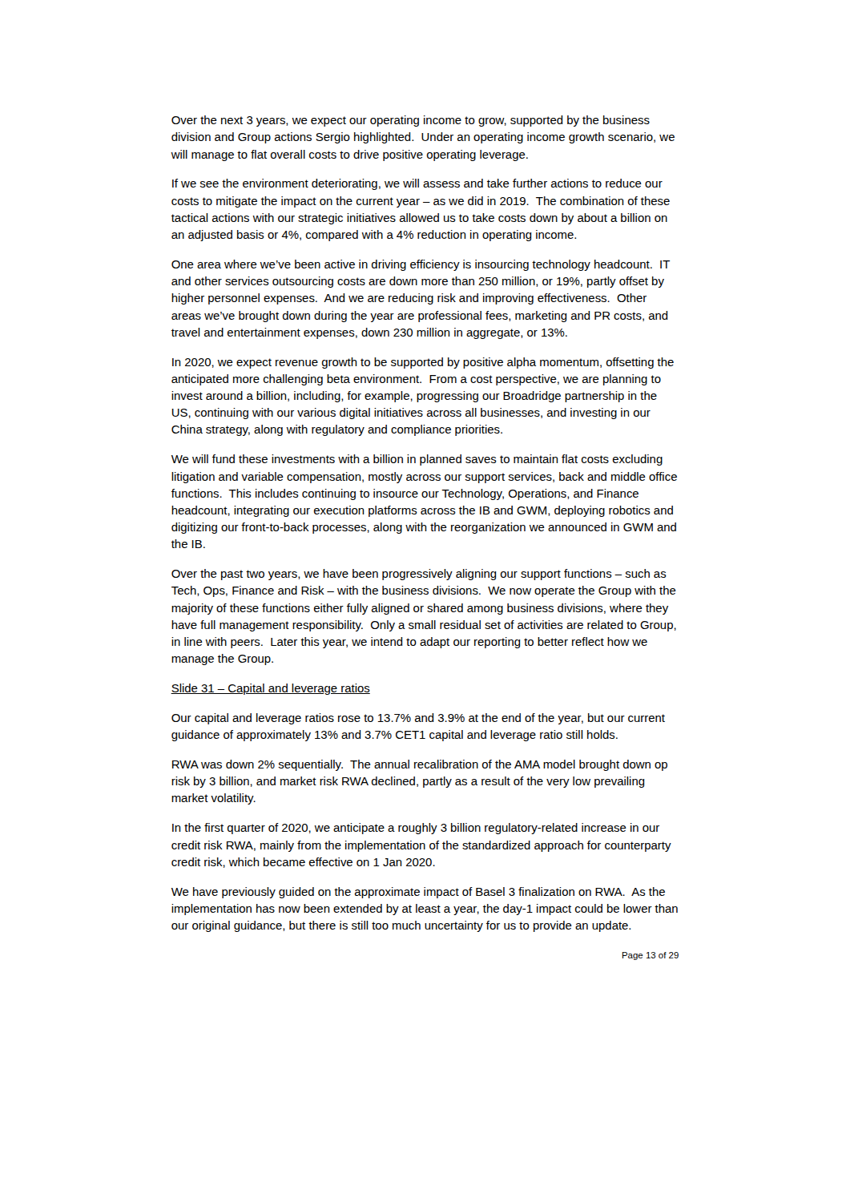Over the next 3 years, we expect our operating income to grow, supported by the business division and Group actions Sergio highlighted. Under an operating income growth scenario, we will manage to flat overall costs to drive positive operating leverage.
If we see the environment deteriorating, we will assess and take further actions to reduce our costs to mitigate the impact on the current year – as we did in 2019. The combination of these tactical actions with our strategic initiatives allowed us to take costs down by about a billion on an adjusted basis or 4%, compared with a 4% reduction in operating income.
One area where we’ve been active in driving efficiency is insourcing technology headcount. IT and other services outsourcing costs are down more than 250 million, or 19%, partly offset by higher personnel expenses. And we are reducing risk and improving effectiveness. Other areas we’ve brought down during the year are professional fees, marketing and PR costs, and travel and entertainment expenses, down 230 million in aggregate, or 13%.
In 2020, we expect revenue growth to be supported by positive alpha momentum, offsetting the anticipated more challenging beta environment. From a cost perspective, we are planning to invest around a billion, including, for example, progressing our Broadridge partnership in the US, continuing with our various digital initiatives across all businesses, and investing in our China strategy, along with regulatory and compliance priorities.
We will fund these investments with a billion in planned saves to maintain flat costs excluding litigation and variable compensation, mostly across our support services, back and middle office functions. This includes continuing to insource our Technology, Operations, and Finance headcount, integrating our execution platforms across the IB and GWM, deploying robotics and digitizing our front-to-back processes, along with the reorganization we announced in GWM and the IB.
Over the past two years, we have been progressively aligning our support functions – such as Tech, Ops, Finance and Risk – with the business divisions. We now operate the Group with the majority of these functions either fully aligned or shared among business divisions, where they have full management responsibility. Only a small residual set of activities are related to Group, in line with peers. Later this year, we intend to adapt our reporting to better reflect how we manage the Group.
Slide 31 – Capital and leverage ratios
Our capital and leverage ratios rose to 13.7% and 3.9% at the end of the year, but our current guidance of approximately 13% and 3.7% CET1 capital and leverage ratio still holds.
RWA was down 2% sequentially. The annual recalibration of the AMA model brought down op risk by 3 billion, and market risk RWA declined, partly as a result of the very low prevailing market volatility.
In the first quarter of 2020, we anticipate a roughly 3 billion regulatory-related increase in our credit risk RWA, mainly from the implementation of the standardized approach for counterparty credit risk, which became effective on 1 Jan 2020.
We have previously guided on the approximate impact of Basel 3 finalization on RWA. As the implementation has now been extended by at least a year, the day-1 impact could be lower than our original guidance, but there is still too much uncertainty for us to provide an update.
Page 13 of 29